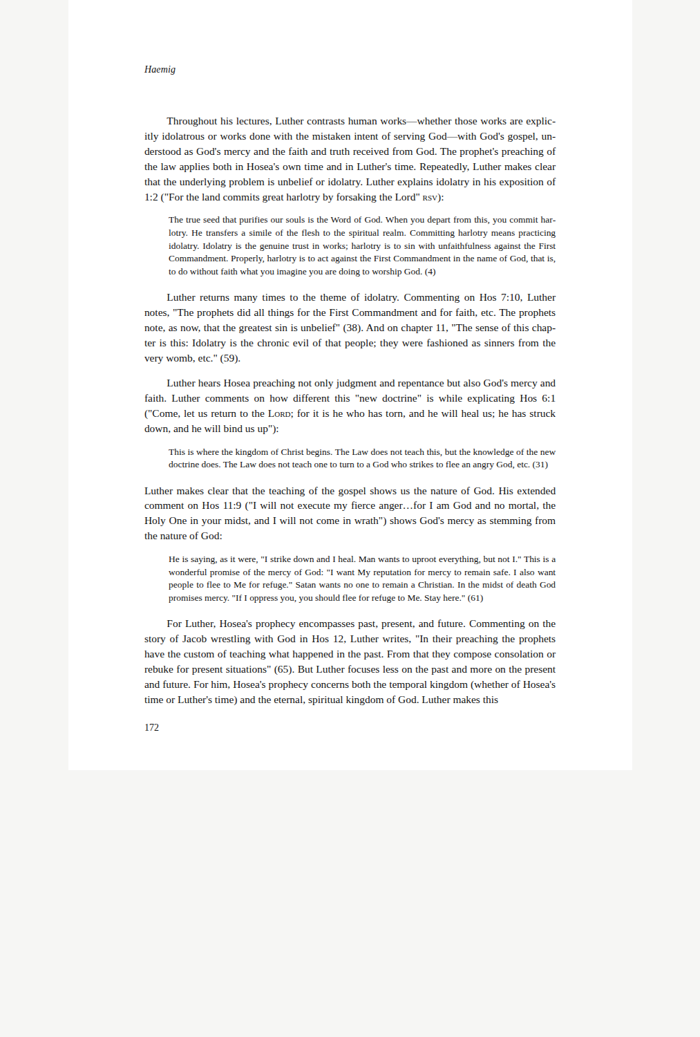Haemig
Throughout his lectures, Luther contrasts human works—whether those works are explicitly idolatrous or works done with the mistaken intent of serving God—with God's gospel, understood as God's mercy and the faith and truth received from God. The prophet's preaching of the law applies both in Hosea's own time and in Luther's time. Repeatedly, Luther makes clear that the underlying problem is unbelief or idolatry. Luther explains idolatry in his exposition of 1:2 ("For the land commits great harlotry by forsaking the Lord" rsv):
The true seed that purifies our souls is the Word of God. When you depart from this, you commit harlotry. He transfers a simile of the flesh to the spiritual realm. Committing harlotry means practicing idolatry. Idolatry is the genuine trust in works; harlotry is to sin with unfaithfulness against the First Commandment. Properly, harlotry is to act against the First Commandment in the name of God, that is, to do without faith what you imagine you are doing to worship God. (4)
Luther returns many times to the theme of idolatry. Commenting on Hos 7:10, Luther notes, "The prophets did all things for the First Commandment and for faith, etc. The prophets note, as now, that the greatest sin is unbelief" (38). And on chapter 11, "The sense of this chapter is this: Idolatry is the chronic evil of that people; they were fashioned as sinners from the very womb, etc." (59).
Luther hears Hosea preaching not only judgment and repentance but also God's mercy and faith. Luther comments on how different this "new doctrine" is while explicating Hos 6:1 ("Come, let us return to the Lord; for it is he who has torn, and he will heal us; he has struck down, and he will bind us up"):
This is where the kingdom of Christ begins. The Law does not teach this, but the knowledge of the new doctrine does. The Law does not teach one to turn to a God who strikes to flee an angry God, etc. (31)
Luther makes clear that the teaching of the gospel shows us the nature of God. His extended comment on Hos 11:9 ("I will not execute my fierce anger…for I am God and no mortal, the Holy One in your midst, and I will not come in wrath") shows God's mercy as stemming from the nature of God:
He is saying, as it were, "I strike down and I heal. Man wants to uproot everything, but not I." This is a wonderful promise of the mercy of God: "I want My reputation for mercy to remain safe. I also want people to flee to Me for refuge." Satan wants no one to remain a Christian. In the midst of death God promises mercy. "If I oppress you, you should flee for refuge to Me. Stay here." (61)
For Luther, Hosea's prophecy encompasses past, present, and future. Commenting on the story of Jacob wrestling with God in Hos 12, Luther writes, "In their preaching the prophets have the custom of teaching what happened in the past. From that they compose consolation or rebuke for present situations" (65). But Luther focuses less on the past and more on the present and future. For him, Hosea's prophecy concerns both the temporal kingdom (whether of Hosea's time or Luther's time) and the eternal, spiritual kingdom of God. Luther makes this
172